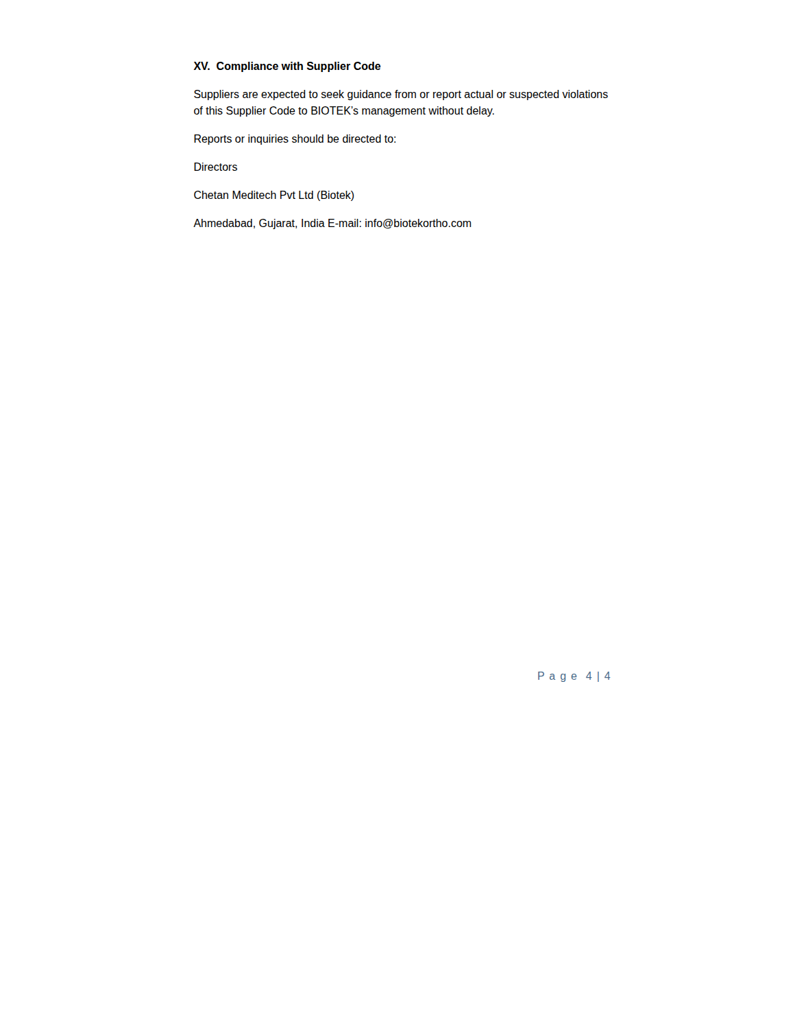XV. Compliance with Supplier Code
Suppliers are expected to seek guidance from or report actual or suspected violations of this Supplier Code to BIOTEK’s management without delay.
Reports or inquiries should be directed to:
Directors
Chetan Meditech Pvt Ltd (Biotek)
Ahmedabad, Gujarat, India E-mail: info@biotekortho.com
P a g e 4 | 4